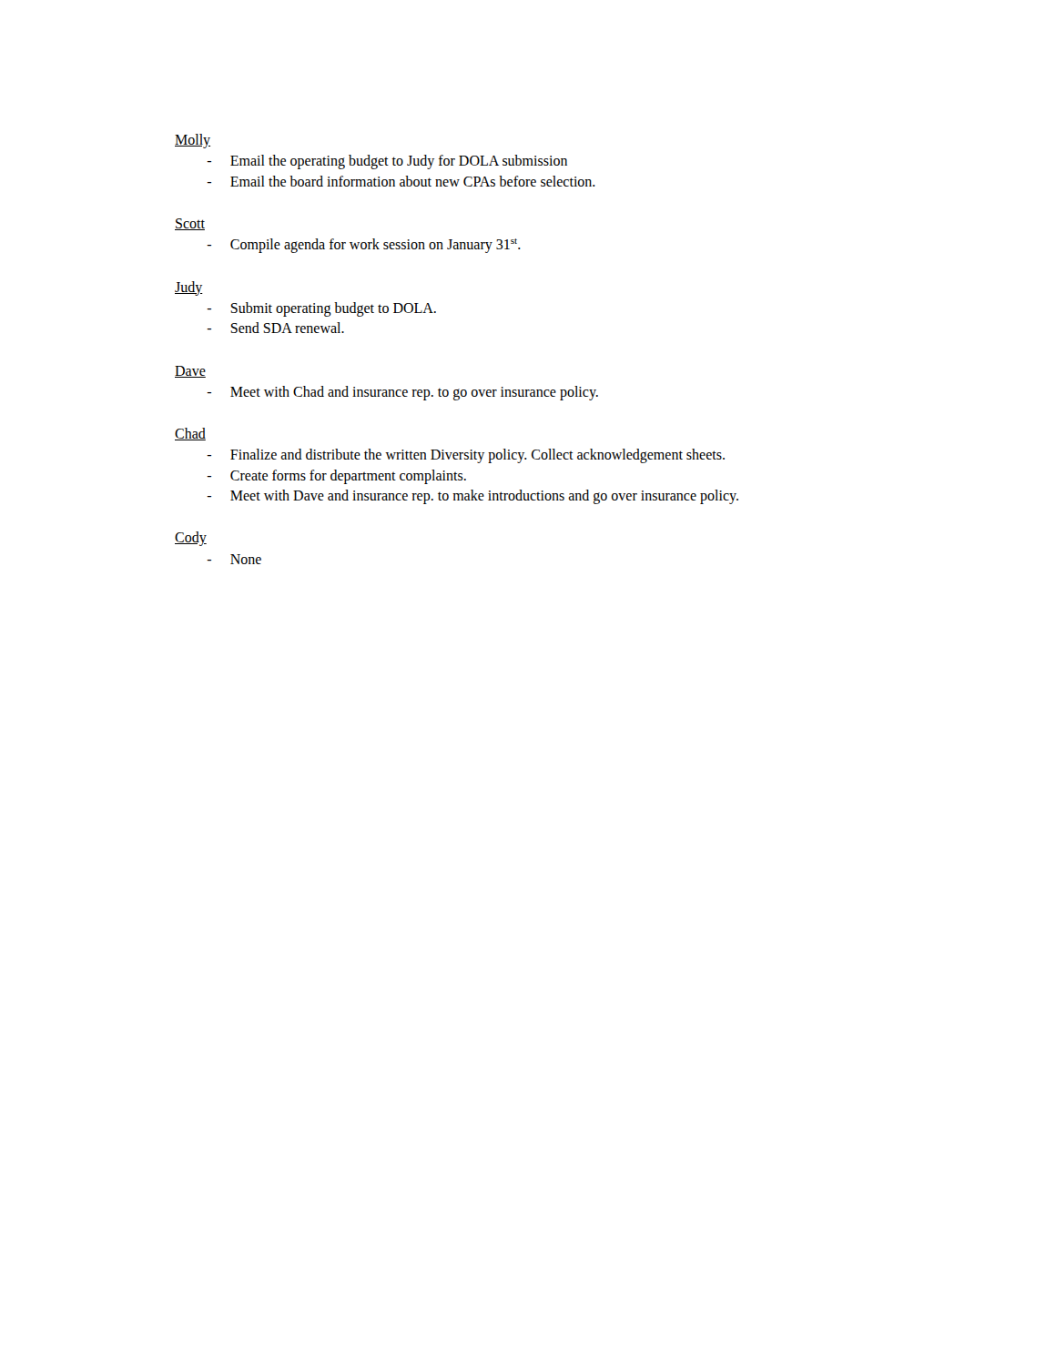Molly
Email the operating budget to Judy for DOLA submission
Email the board information about new CPAs before selection.
Scott
Compile agenda for work session on January 31st.
Judy
Submit operating budget to DOLA.
Send SDA renewal.
Dave
Meet with Chad and insurance rep. to go over insurance policy.
Chad
Finalize and distribute the written Diversity policy. Collect acknowledgement sheets.
Create forms for department complaints.
Meet with Dave and insurance rep. to make introductions and go over insurance policy.
Cody
None